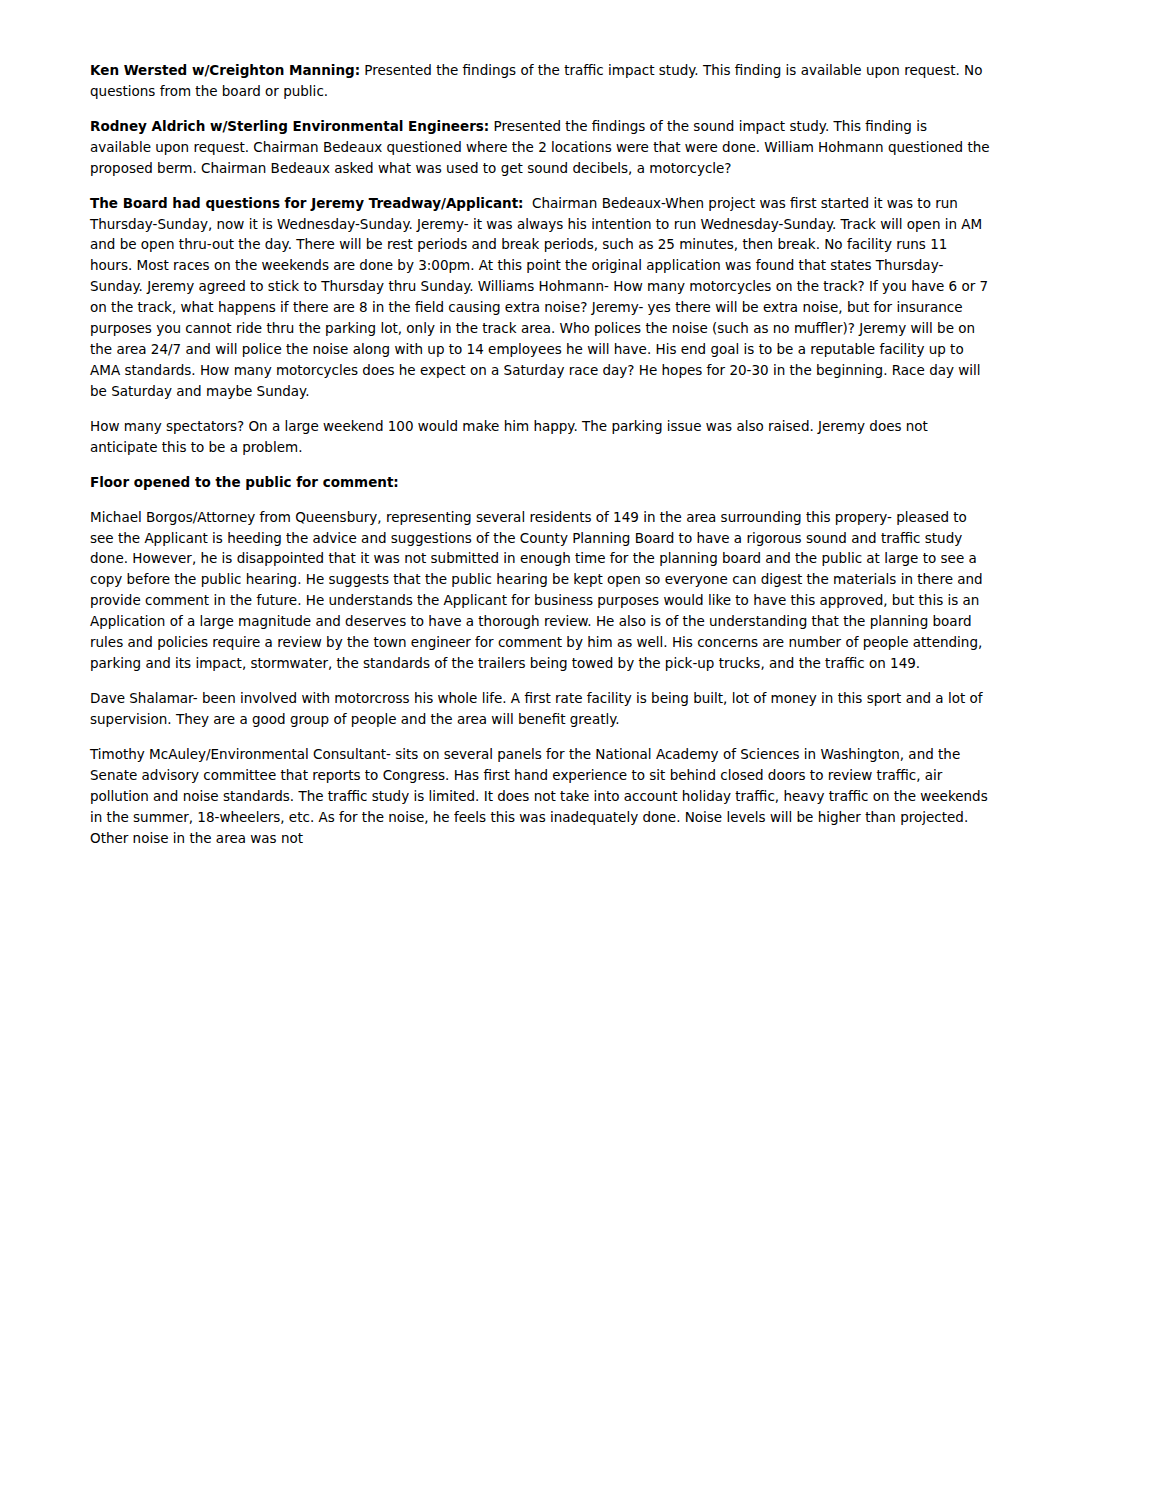Ken Wersted w/Creighton Manning: Presented the findings of the traffic impact study. This finding is available upon request. No questions from the board or public.
Rodney Aldrich w/Sterling Environmental Engineers: Presented the findings of the sound impact study. This finding is available upon request. Chairman Bedeaux questioned where the 2 locations were that were done. William Hohmann questioned the proposed berm. Chairman Bedeaux asked what was used to get sound decibels, a motorcycle?
The Board had questions for Jeremy Treadway/Applicant: Chairman Bedeaux-When project was first started it was to run Thursday-Sunday, now it is Wednesday-Sunday. Jeremy- it was always his intention to run Wednesday-Sunday. Track will open in AM and be open thru-out the day. There will be rest periods and break periods, such as 25 minutes, then break. No facility runs 11 hours. Most races on the weekends are done by 3:00pm. At this point the original application was found that states Thursday-Sunday. Jeremy agreed to stick to Thursday thru Sunday. Williams Hohmann- How many motorcycles on the track? If you have 6 or 7 on the track, what happens if there are 8 in the field causing extra noise? Jeremy- yes there will be extra noise, but for insurance purposes you cannot ride thru the parking lot, only in the track area. Who polices the noise (such as no muffler)? Jeremy will be on the area 24/7 and will police the noise along with up to 14 employees he will have. His end goal is to be a reputable facility up to AMA standards. How many motorcycles does he expect on a Saturday race day? He hopes for 20-30 in the beginning. Race day will be Saturday and maybe Sunday.
How many spectators? On a large weekend 100 would make him happy. The parking issue was also raised. Jeremy does not anticipate this to be a problem.
Floor opened to the public for comment:
Michael Borgos/Attorney from Queensbury, representing several residents of 149 in the area surrounding this propery- pleased to see the Applicant is heeding the advice and suggestions of the County Planning Board to have a rigorous sound and traffic study done. However, he is disappointed that it was not submitted in enough time for the planning board and the public at large to see a copy before the public hearing. He suggests that the public hearing be kept open so everyone can digest the materials in there and provide comment in the future. He understands the Applicant for business purposes would like to have this approved, but this is an Application of a large magnitude and deserves to have a thorough review. He also is of the understanding that the planning board rules and policies require a review by the town engineer for comment by him as well. His concerns are number of people attending, parking and its impact, stormwater, the standards of the trailers being towed by the pick-up trucks, and the traffic on 149.
Dave Shalamar- been involved with motorcross his whole life. A first rate facility is being built, lot of money in this sport and a lot of supervision. They are a good group of people and the area will benefit greatly.
Timothy McAuley/Environmental Consultant- sits on several panels for the National Academy of Sciences in Washington, and the Senate advisory committee that reports to Congress. Has first hand experience to sit behind closed doors to review traffic, air pollution and noise standards. The traffic study is limited. It does not take into account holiday traffic, heavy traffic on the weekends in the summer, 18-wheelers, etc. As for the noise, he feels this was inadequately done. Noise levels will be higher than projected. Other noise in the area was not